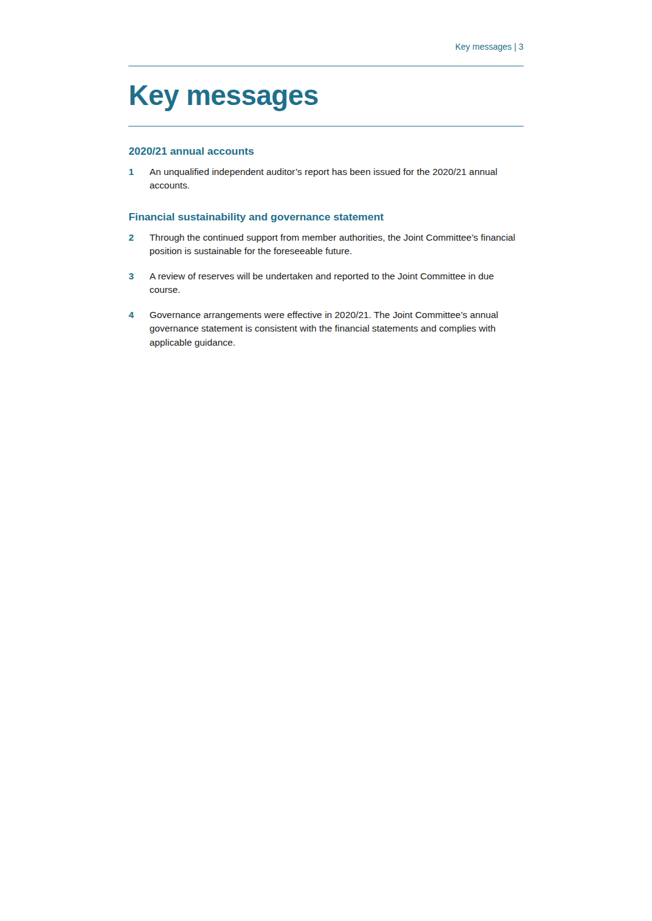Key messages | 3
Key messages
2020/21 annual accounts
1
An unqualified independent auditor’s report has been issued for the 2020/21 annual accounts.
Financial sustainability and governance statement
2
Through the continued support from member authorities, the Joint Committee’s financial position is sustainable for the foreseeable future.
3
A review of reserves will be undertaken and reported to the Joint Committee in due course.
4
Governance arrangements were effective in 2020/21. The Joint Committee’s annual governance statement is consistent with the financial statements and complies with applicable guidance.